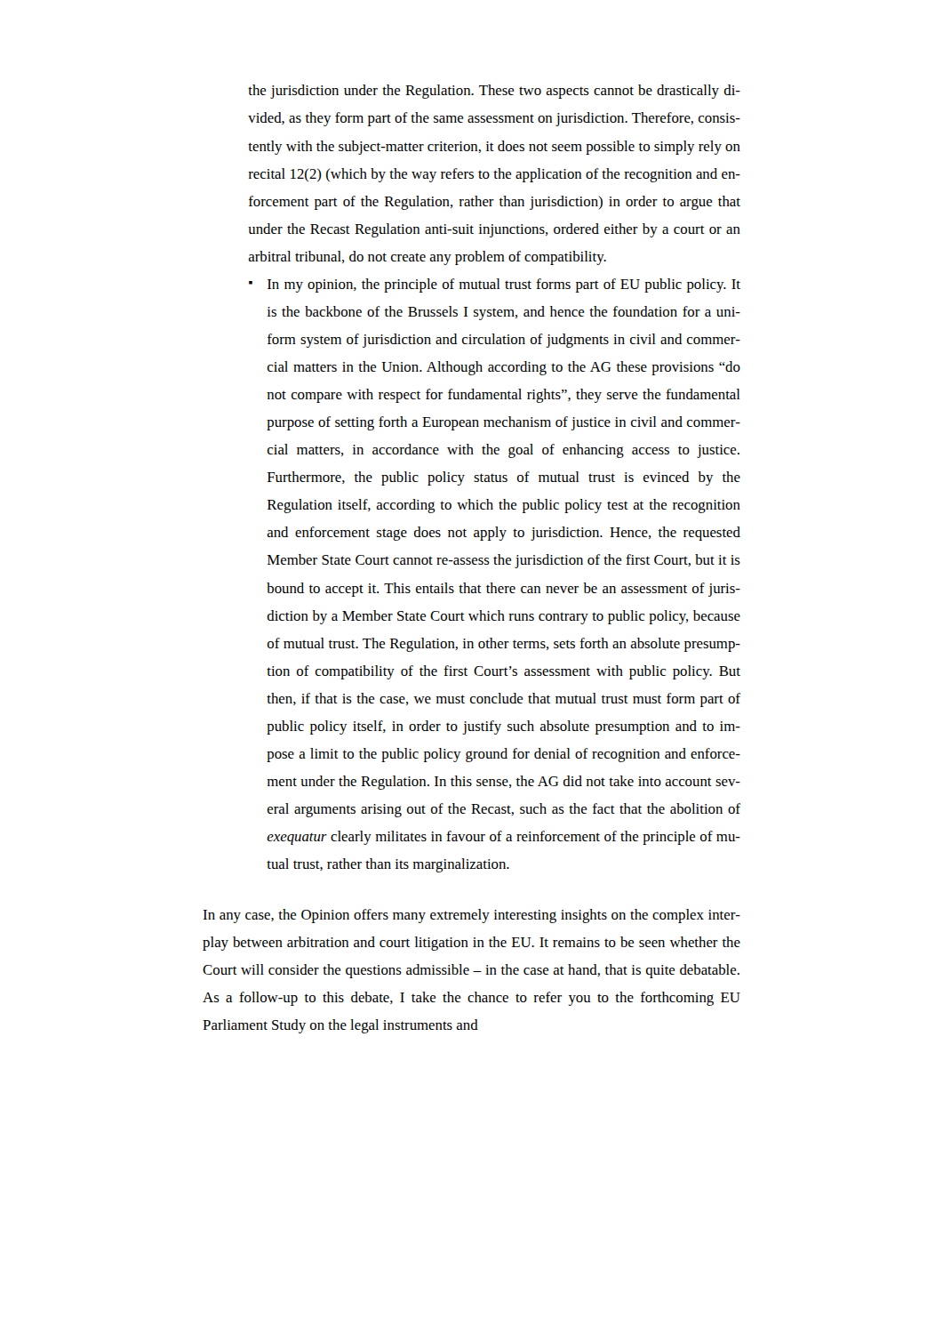the jurisdiction under the Regulation. These two aspects cannot be drastically divided, as they form part of the same assessment on jurisdiction. Therefore, consistently with the subject-matter criterion, it does not seem possible to simply rely on recital 12(2) (which by the way refers to the application of the recognition and enforcement part of the Regulation, rather than jurisdiction) in order to argue that under the Recast Regulation anti-suit injunctions, ordered either by a court or an arbitral tribunal, do not create any problem of compatibility.
In my opinion, the principle of mutual trust forms part of EU public policy. It is the backbone of the Brussels I system, and hence the foundation for a uniform system of jurisdiction and circulation of judgments in civil and commercial matters in the Union. Although according to the AG these provisions “do not compare with respect for fundamental rights”, they serve the fundamental purpose of setting forth a European mechanism of justice in civil and commercial matters, in accordance with the goal of enhancing access to justice. Furthermore, the public policy status of mutual trust is evinced by the Regulation itself, according to which the public policy test at the recognition and enforcement stage does not apply to jurisdiction. Hence, the requested Member State Court cannot re-assess the jurisdiction of the first Court, but it is bound to accept it. This entails that there can never be an assessment of jurisdiction by a Member State Court which runs contrary to public policy, because of mutual trust. The Regulation, in other terms, sets forth an absolute presumption of compatibility of the first Court’s assessment with public policy. But then, if that is the case, we must conclude that mutual trust must form part of public policy itself, in order to justify such absolute presumption and to impose a limit to the public policy ground for denial of recognition and enforcement under the Regulation. In this sense, the AG did not take into account several arguments arising out of the Recast, such as the fact that the abolition of exequatur clearly militates in favour of a reinforcement of the principle of mutual trust, rather than its marginalization.
In any case, the Opinion offers many extremely interesting insights on the complex interplay between arbitration and court litigation in the EU. It remains to be seen whether the Court will consider the questions admissible – in the case at hand, that is quite debatable. As a follow-up to this debate, I take the chance to refer you to the forthcoming EU Parliament Study on the legal instruments and